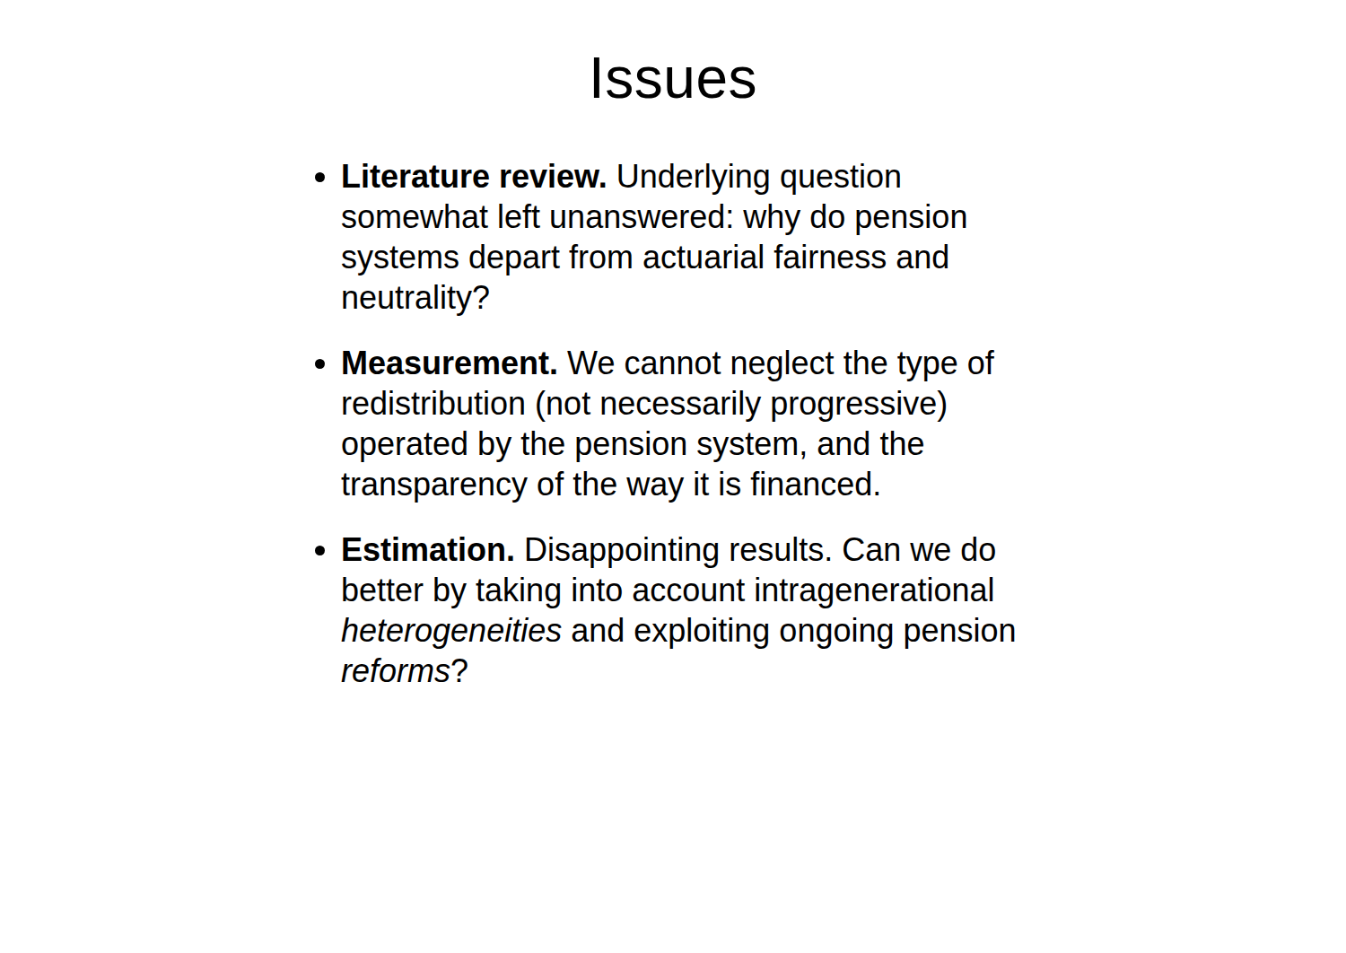Issues
Literature review. Underlying question somewhat left unanswered: why do pension systems depart from actuarial fairness and neutrality?
Measurement. We cannot neglect the type of redistribution (not necessarily progressive) operated by the pension system, and the transparency of the way it is financed.
Estimation. Disappointing results. Can we do better by taking into account intragenerational heterogeneities and exploiting ongoing pension reforms?